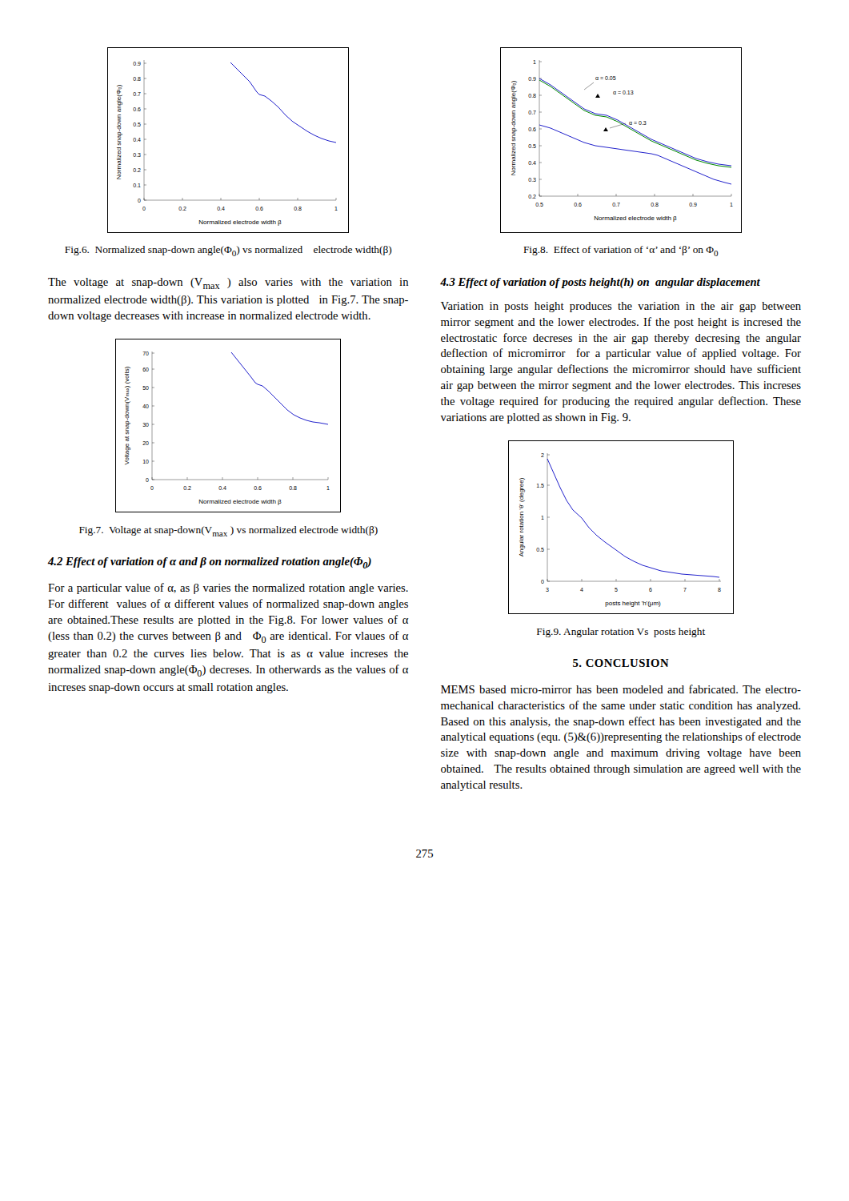0 0.1 0.2 0.3 0.4 0.5 0.6 0.7 0.8 0.9 0 0.2 0.4 0.6 0.8 1 Normalized electrode width β Normalized snap-down angle(Φ₀)
Fig.6. Normalized snap-down angle(Φ0) vs normalized electrode width(β)
The voltage at snap-down (Vmax ) also varies with the variation in normalized electrode width(β). This variation is plotted in Fig.7. The snap-down voltage decreases with increase in normalized electrode width.
0 10 20 30 40 50 60 70 0 0.2 0.4 0.6 0.8 1 Normalized electrode width β Voltage at snap-down(Vmax) (volts)
Fig.7. Voltage at snap-down(Vmax ) vs normalized electrode width(β)
4.2 Effect of variation of α and β on normalized rotation angle(Φ0)
For a particular value of α, as β varies the normalized rotation angle varies. For different values of α different values of normalized snap-down angles are obtained.These results are plotted in the Fig.8. For lower values of α (less than 0.2) the curves between β and Φ0 are identical. For vlaues of α greater than 0.2 the curves lies below. That is as α value increses the normalized snap-down angle(Φ0) decreses. In otherwards as the values of α increses snap-down occurs at small rotation angles.
0.2 0.3 0.4 0.5 0.6 0.7 0.8 0.9 1 0.5 0.6 0.7 0.8 0.9 1 α = 0.05 α = 0.13 α = 0.3 Normalized electrode width β Normalized snap-down angle(Φ₀)
Fig.8. Effect of variation of ‘α’ and ‘β’ on Φ0
4.3 Effect of variation of posts height(h) on angular displacement
Variation in posts height produces the variation in the air gap between mirror segment and the lower electrodes. If the post height is incresed the electrostatic force decreses in the air gap thereby decresing the angular deflection of micromirror for a particular value of applied voltage. For obtaining large angular deflections the micromirror should have sufficient air gap between the mirror segment and the lower electrodes. This increses the voltage required for producing the required angular deflection. These variations are plotted as shown in Fig. 9.
0 0.5 1 1.5 2 3 4 5 6 7 8 posts height 'h'(μm) Angular rotation 'θ' (degree)
Fig.9. Angular rotation Vs posts height
5. CONCLUSION
MEMS based micro-mirror has been modeled and fabricated. The electro-mechanical characteristics of the same under static condition has analyzed. Based on this analysis, the snap-down effect has been investigated and the analytical equations (equ. (5)&(6))representing the relationships of electrode size with snap-down angle and maximum driving voltage have been obtained. The results obtained through simulation are agreed well with the analytical results.
275